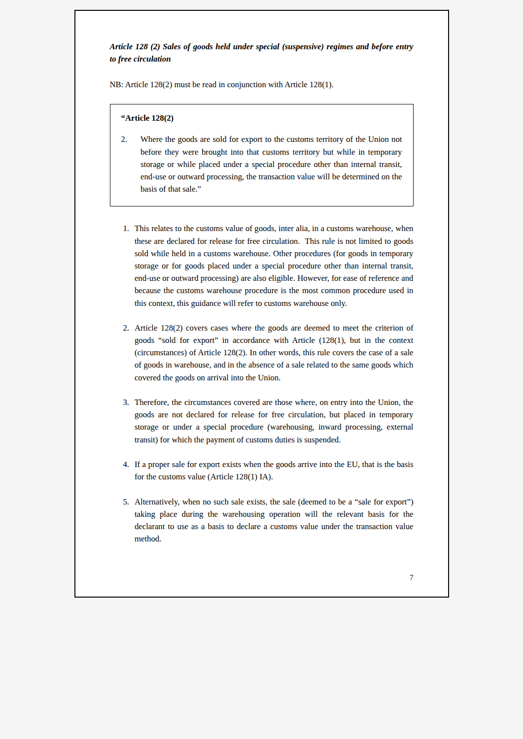Article 128 (2) Sales of goods held under special (suspensive) regimes and before entry to free circulation
NB: Article 128(2) must be read in conjunction with Article 128(1).
“Article 128(2)
2. Where the goods are sold for export to the customs territory of the Union not before they were brought into that customs territory but while in temporary storage or while placed under a special procedure other than internal transit, end-use or outward processing, the transaction value will be determined on the basis of that sale.”
This relates to the customs value of goods, inter alia, in a customs warehouse, when these are declared for release for free circulation. This rule is not limited to goods sold while held in a customs warehouse. Other procedures (for goods in temporary storage or for goods placed under a special procedure other than internal transit, end-use or outward processing) are also eligible. However, for ease of reference and because the customs warehouse procedure is the most common procedure used in this context, this guidance will refer to customs warehouse only.
Article 128(2) covers cases where the goods are deemed to meet the criterion of goods “sold for export” in accordance with Article (128(1), but in the context (circumstances) of Article 128(2). In other words, this rule covers the case of a sale of goods in warehouse, and in the absence of a sale related to the same goods which covered the goods on arrival into the Union.
Therefore, the circumstances covered are those where, on entry into the Union, the goods are not declared for release for free circulation, but placed in temporary storage or under a special procedure (warehousing, inward processing, external transit) for which the payment of customs duties is suspended.
If a proper sale for export exists when the goods arrive into the EU, that is the basis for the customs value (Article 128(1) IA).
Alternatively, when no such sale exists, the sale (deemed to be a “sale for export”) taking place during the warehousing operation will the relevant basis for the declarant to use as a basis to declare a customs value under the transaction value method.
7